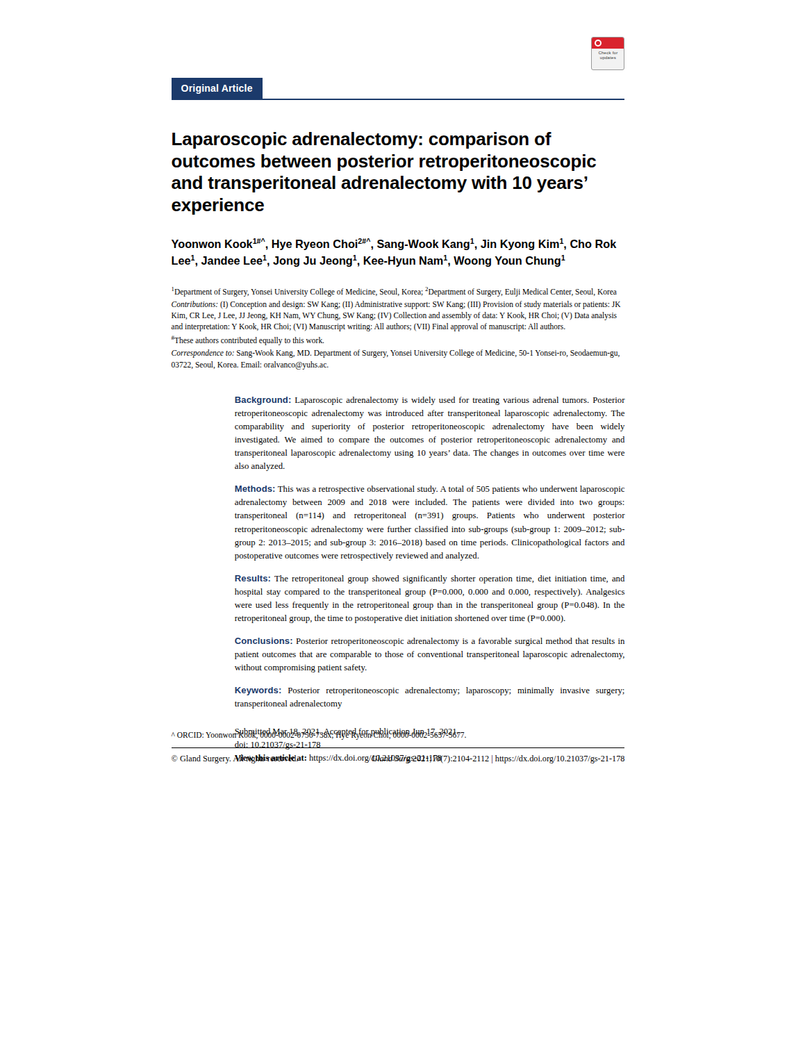Check for
updates
Original Article
Laparoscopic adrenalectomy: comparison of outcomes between posterior retroperitoneoscopic and transperitoneal adrenalectomy with 10 years’ experience
Yoonwon Kook1#^, Hye Ryeon Choi2#^, Sang-Wook Kang1, Jin Kyong Kim1, Cho Rok Lee1, Jandee Lee1, Jong Ju Jeong1, Kee-Hyun Nam1, Woong Youn Chung1
1Department of Surgery, Yonsei University College of Medicine, Seoul, Korea; 2Department of Surgery, Eulji Medical Center, Seoul, Korea
Contributions: (I) Conception and design: SW Kang; (II) Administrative support: SW Kang; (III) Provision of study materials or patients: JK Kim, CR Lee, J Lee, JJ Jeong, KH Nam, WY Chung, SW Kang; (IV) Collection and assembly of data: Y Kook, HR Choi; (V) Data analysis and interpretation: Y Kook, HR Choi; (VI) Manuscript writing: All authors; (VII) Final approval of manuscript: All authors.
#These authors contributed equally to this work.
Correspondence to: Sang-Wook Kang, MD. Department of Surgery, Yonsei University College of Medicine, 50-1 Yonsei-ro, Seodaemun-gu, 03722, Seoul, Korea. Email: oralvanco@yuhs.ac.
Background: Laparoscopic adrenalectomy is widely used for treating various adrenal tumors. Posterior retroperitoneoscopic adrenalectomy was introduced after transperitoneal laparoscopic adrenalectomy. The comparability and superiority of posterior retroperitoneoscopic adrenalectomy have been widely investigated. We aimed to compare the outcomes of posterior retroperitoneoscopic adrenalectomy and transperitoneal laparoscopic adrenalectomy using 10 years’ data. The changes in outcomes over time were also analyzed.
Methods: This was a retrospective observational study. A total of 505 patients who underwent laparoscopic adrenalectomy between 2009 and 2018 were included. The patients were divided into two groups: transperitoneal (n=114) and retroperitoneal (n=391) groups. Patients who underwent posterior retroperitoneoscopic adrenalectomy were further classified into sub-groups (sub-group 1: 2009–2012; sub-group 2: 2013–2015; and sub-group 3: 2016–2018) based on time periods. Clinicopathological factors and postoperative outcomes were retrospectively reviewed and analyzed.
Results: The retroperitoneal group showed significantly shorter operation time, diet initiation time, and hospital stay compared to the transperitoneal group (P=0.000, 0.000 and 0.000, respectively). Analgesics were used less frequently in the retroperitoneal group than in the transperitoneal group (P=0.048). In the retroperitoneal group, the time to postoperative diet initiation shortened over time (P=0.000).
Conclusions: Posterior retroperitoneoscopic adrenalectomy is a favorable surgical method that results in patient outcomes that are comparable to those of conventional transperitoneal laparoscopic adrenalectomy, without compromising patient safety.
Keywords: Posterior retroperitoneoscopic adrenalectomy; laparoscopy; minimally invasive surgery; transperitoneal adrenalectomy
Submitted Mar 18, 2021. Accepted for publication Jun 17, 2021.
doi: 10.21037/gs-21-178
View this article at: https://dx.doi.org/10.21037/gs-21-178
^ ORCID: Yoonwon Kook, 0000-0002-0756-738x; Hye Ryeon Choi, 0000-0002-5657-5677.
© Gland Surgery. All rights reserved.
Gland Surg 2021;10(7):2104-2112 | https://dx.doi.org/10.21037/gs-21-178